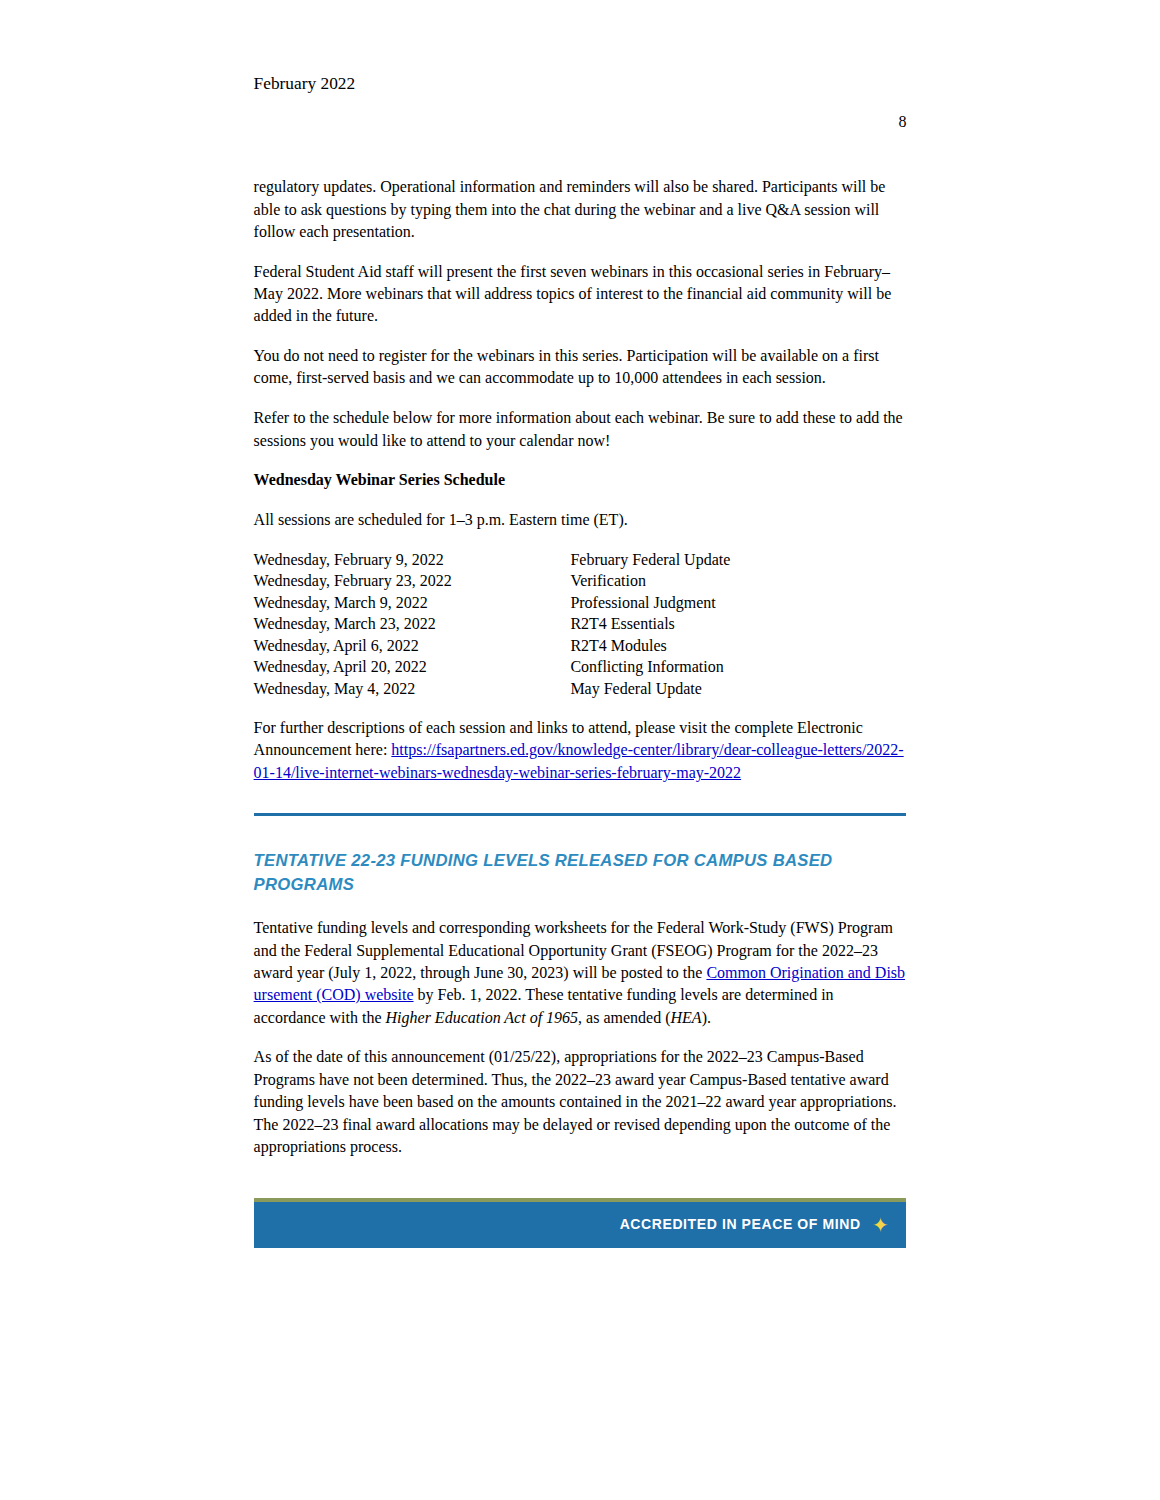February 2022
8
regulatory updates. Operational information and reminders will also be shared. Participants will be able to ask questions by typing them into the chat during the webinar and a live Q&A session will follow each presentation.
Federal Student Aid staff will present the first seven webinars in this occasional series in February–May 2022. More webinars that will address topics of interest to the financial aid community will be added in the future.
You do not need to register for the webinars in this series. Participation will be available on a first come, first-served basis and we can accommodate up to 10,000 attendees in each session.
Refer to the schedule below for more information about each webinar. Be sure to add these to add the sessions you would like to attend to your calendar now!
Wednesday Webinar Series Schedule
All sessions are scheduled for 1–3 p.m. Eastern time (ET).
| Wednesday, February 9, 2022 | February Federal Update |
| Wednesday, February 23, 2022 | Verification |
| Wednesday, March 9, 2022 | Professional Judgment |
| Wednesday, March 23, 2022 | R2T4 Essentials |
| Wednesday, April 6, 2022 | R2T4 Modules |
| Wednesday, April 20, 2022 | Conflicting Information |
| Wednesday, May 4, 2022 | May Federal Update |
For further descriptions of each session and links to attend, please visit the complete Electronic Announcement here: https://fsapartners.ed.gov/knowledge-center/library/dear-colleague-letters/2022-01-14/live-internet-webinars-wednesday-webinar-series-february-may-2022
TENTATIVE 22-23 FUNDING LEVELS RELEASED FOR CAMPUS BASED PROGRAMS
Tentative funding levels and corresponding worksheets for the Federal Work-Study (FWS) Program and the Federal Supplemental Educational Opportunity Grant (FSEOG) Program for the 2022–23 award year (July 1, 2022, through June 30, 2023) will be posted to the Common Origination and Disbursement (COD) website by Feb. 1, 2022. These tentative funding levels are determined in accordance with the Higher Education Act of 1965, as amended (HEA).
As of the date of this announcement (01/25/22), appropriations for the 2022–23 Campus-Based Programs have not been determined. Thus, the 2022–23 award year Campus-Based tentative award funding levels have been based on the amounts contained in the 2021–22 award year appropriations. The 2022–23 final award allocations may be delayed or revised depending upon the outcome of the appropriations process.
ACCREDITED IN PEACE OF MIND ✦